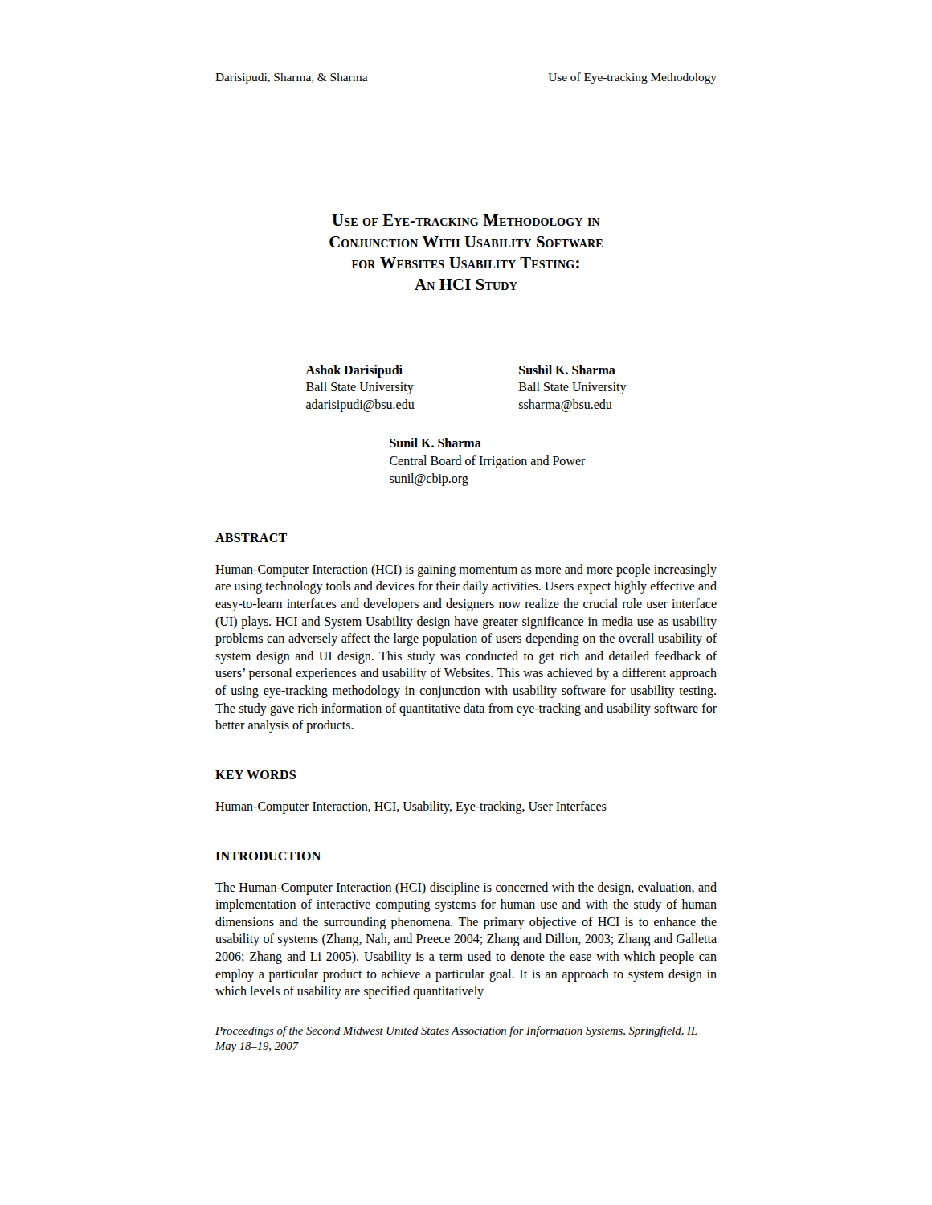Darisipudi, Sharma, & Sharma
Use of Eye-tracking Methodology
Use of Eye-tracking Methodology in
Conjunction With Usability Software
for Websites Usability Testing:
An HCI Study
Ashok Darisipudi
Ball State University
adarisipudi@bsu.edu
Sushil K. Sharma
Ball State University
ssharma@bsu.edu
Sunil K. Sharma
Central Board of Irrigation and Power
sunil@cbip.org
ABSTRACT
Human-Computer Interaction (HCI) is gaining momentum as more and more people increasingly are using technology tools and devices for their daily activities. Users expect highly effective and easy-to-learn interfaces and developers and designers now realize the crucial role user interface (UI) plays. HCI and System Usability design have greater significance in media use as usability problems can adversely affect the large population of users depending on the overall usability of system design and UI design. This study was conducted to get rich and detailed feedback of users’ personal experiences and usability of Websites. This was achieved by a different approach of using eye-tracking methodology in conjunction with usability software for usability testing. The study gave rich information of quantitative data from eye-tracking and usability software for better analysis of products.
KEY WORDS
Human-Computer Interaction, HCI, Usability, Eye-tracking, User Interfaces
INTRODUCTION
The Human-Computer Interaction (HCI) discipline is concerned with the design, evaluation, and implementation of interactive computing systems for human use and with the study of human dimensions and the surrounding phenomena. The primary objective of HCI is to enhance the usability of systems (Zhang, Nah, and Preece 2004; Zhang and Dillon, 2003; Zhang and Galletta 2006; Zhang and Li 2005). Usability is a term used to denote the ease with which people can employ a particular product to achieve a particular goal. It is an approach to system design in which levels of usability are specified quantitatively
Proceedings of the Second Midwest United States Association for Information Systems, Springfield, IL May 18–19, 2007